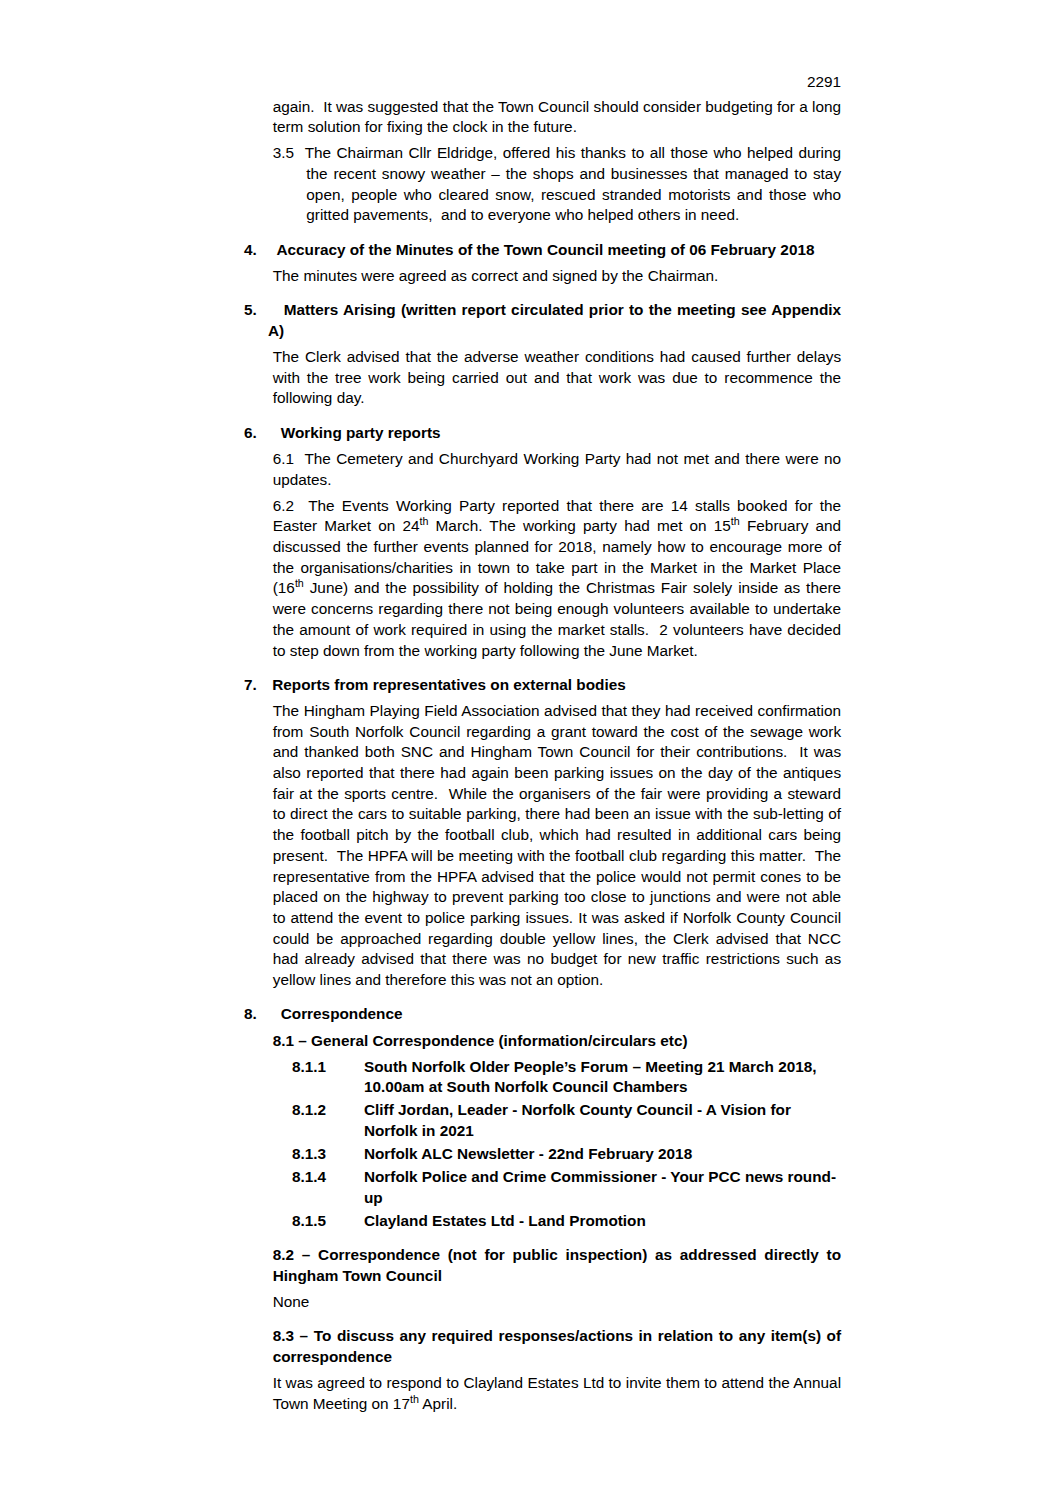2291
again. It was suggested that the Town Council should consider budgeting for a long term solution for fixing the clock in the future.
3.5 The Chairman Cllr Eldridge, offered his thanks to all those who helped during the recent snowy weather – the shops and businesses that managed to stay open, people who cleared snow, rescued stranded motorists and those who gritted pavements, and to everyone who helped others in need.
4. Accuracy of the Minutes of the Town Council meeting of 06 February 2018
The minutes were agreed as correct and signed by the Chairman.
5. Matters Arising (written report circulated prior to the meeting see Appendix A)
The Clerk advised that the adverse weather conditions had caused further delays with the tree work being carried out and that work was due to recommence the following day.
6. Working party reports
6.1 The Cemetery and Churchyard Working Party had not met and there were no updates.
6.2 The Events Working Party reported that there are 14 stalls booked for the Easter Market on 24th March. The working party had met on 15th February and discussed the further events planned for 2018, namely how to encourage more of the organisations/charities in town to take part in the Market in the Market Place (16th June) and the possibility of holding the Christmas Fair solely inside as there were concerns regarding there not being enough volunteers available to undertake the amount of work required in using the market stalls. 2 volunteers have decided to step down from the working party following the June Market.
7. Reports from representatives on external bodies
The Hingham Playing Field Association advised that they had received confirmation from South Norfolk Council regarding a grant toward the cost of the sewage work and thanked both SNC and Hingham Town Council for their contributions. It was also reported that there had again been parking issues on the day of the antiques fair at the sports centre. While the organisers of the fair were providing a steward to direct the cars to suitable parking, there had been an issue with the sub-letting of the football pitch by the football club, which had resulted in additional cars being present. The HPFA will be meeting with the football club regarding this matter. The representative from the HPFA advised that the police would not permit cones to be placed on the highway to prevent parking too close to junctions and were not able to attend the event to police parking issues. It was asked if Norfolk County Council could be approached regarding double yellow lines, the Clerk advised that NCC had already advised that there was no budget for new traffic restrictions such as yellow lines and therefore this was not an option.
8. Correspondence
8.1 – General Correspondence (information/circulars etc)
8.1.1
South Norfolk Older People’s Forum – Meeting 21 March 2018, 10.00am at South Norfolk Council Chambers
8.1.2
Cliff Jordan, Leader - Norfolk County Council - A Vision for Norfolk in 2021
8.1.3
Norfolk ALC Newsletter - 22nd February 2018
8.1.4
Norfolk Police and Crime Commissioner - Your PCC news round-up
8.1.5
Clayland Estates Ltd - Land Promotion
8.2 – Correspondence (not for public inspection) as addressed directly to Hingham Town Council
None
8.3 – To discuss any required responses/actions in relation to any item(s) of correspondence
It was agreed to respond to Clayland Estates Ltd to invite them to attend the Annual Town Meeting on 17th April.